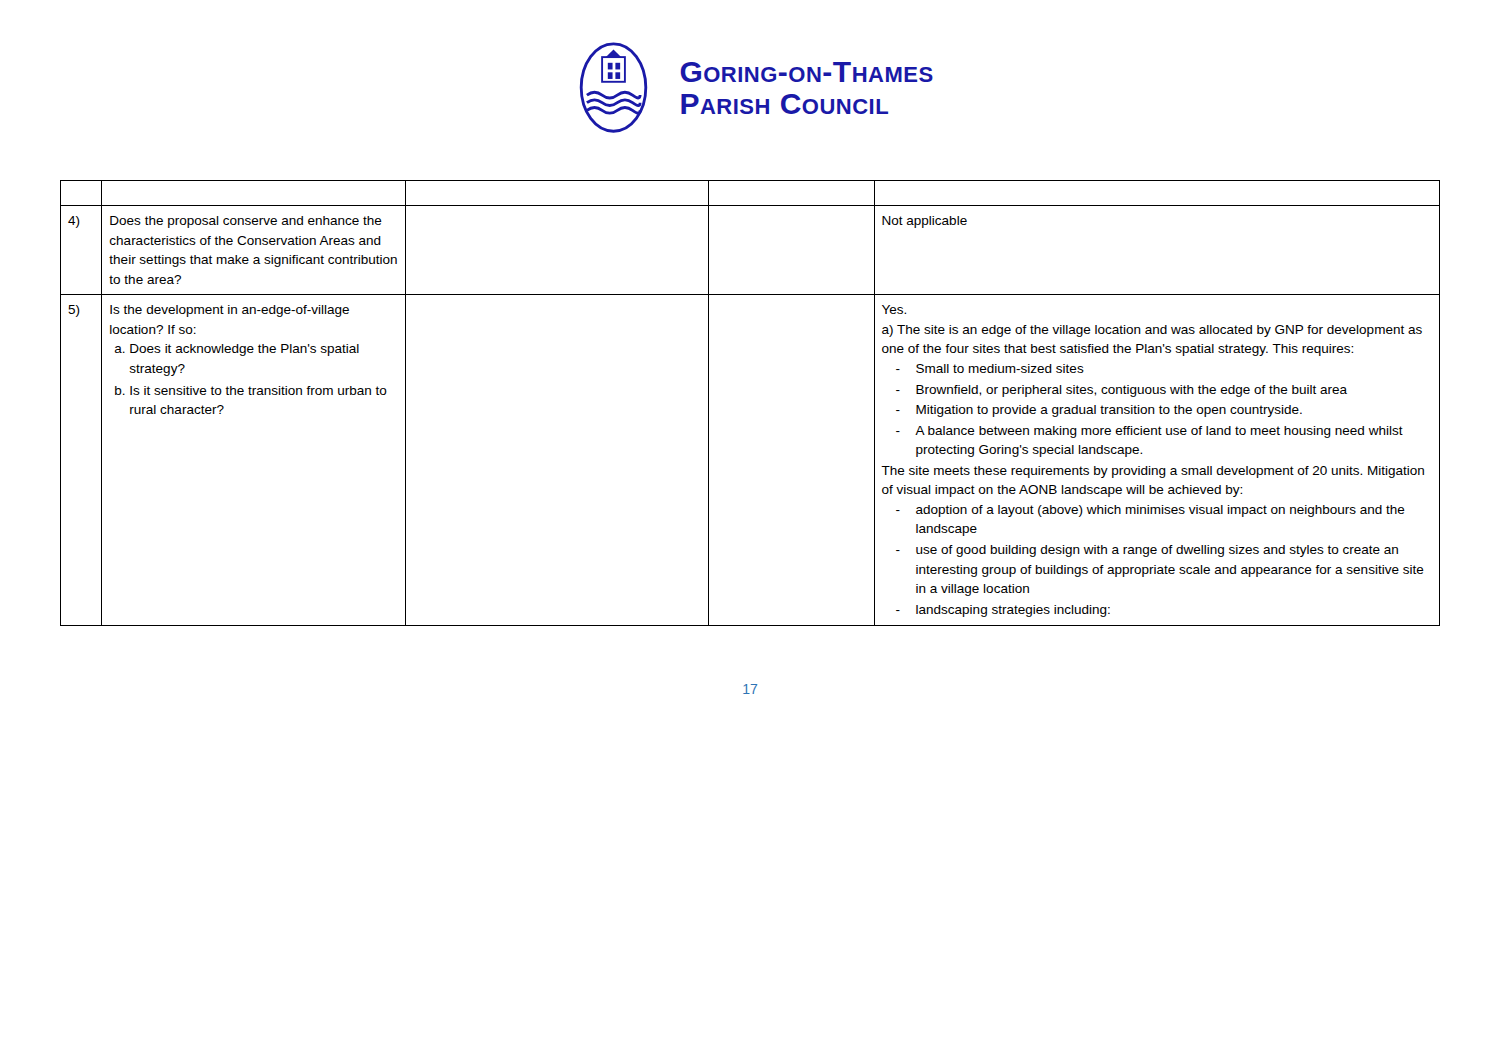GORING-ON-THAMES
PARISH COUNCIL
| 4) | Does the proposal conserve and enhance the characteristics of the Conservation Areas and their settings that make a significant contribution to the area? | | | Not applicable |
| 5) | Is the development in an-edge-of-village location? If so: Does it acknowledge the Plan's spatial strategy? Is it sensitive to the transition from urban to rural character? | | | Yes. a) The site is an edge of the village location and was allocated by GNP for development as one of the four sites that best satisfied the Plan's spatial strategy. This requires: Small to medium-sized sites Brownfield, or peripheral sites, contiguous with the edge of the built area Mitigation to provide a gradual transition to the open countryside. A balance between making more efficient use of land to meet housing need whilst protecting Goring's special landscape. The site meets these requirements by providing a small development of 20 units. Mitigation of visual impact on the AONB landscape will be achieved by: adoption of a layout (above) which minimises visual impact on neighbours and the landscape use of good building design with a range of dwelling sizes and styles to create an interesting group of buildings of appropriate scale and appearance for a sensitive site in a village location landscaping strategies including: |
17